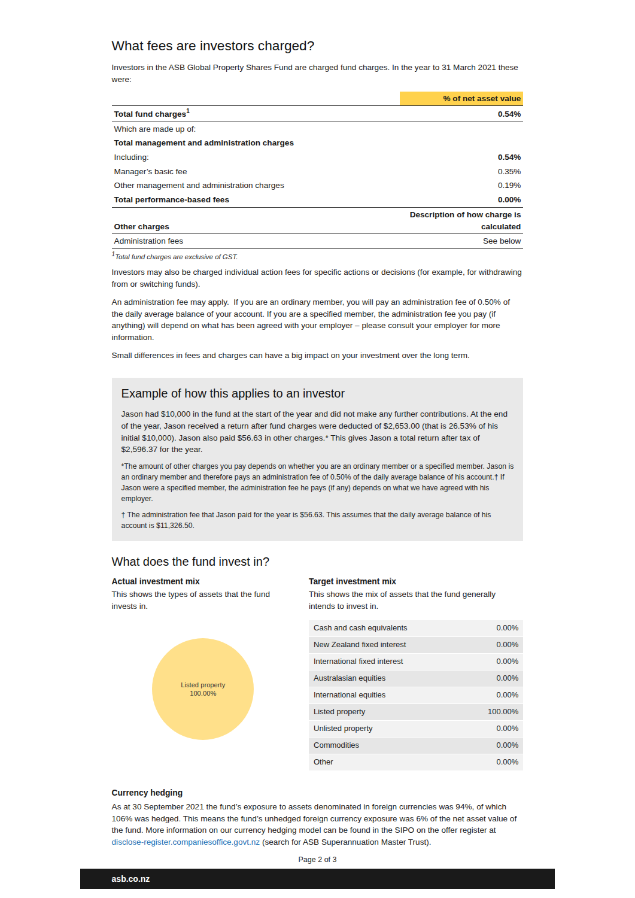What fees are investors charged?
Investors in the ASB Global Property Shares Fund are charged fund charges. In the year to 31 March 2021 these were:
| | % of net asset value |
| Total fund charges 1 | 0.54% |
| Which are made up of: | |
| Total management and administration charges | 0.54% |
| Including: |
| Manager’s basic fee | 0.35% |
| Other management and administration charges | 0.19% |
| Total performance-based fees | 0.00% |
| Other charges | Description of how charge is calculated |
| Administration fees | See below |
1Total fund charges are exclusive of GST.
Investors may also be charged individual action fees for specific actions or decisions (for example, for withdrawing from or switching funds).
An administration fee may apply. If you are an ordinary member, you will pay an administration fee of 0.50% of the daily average balance of your account. If you are a specified member, the administration fee you pay (if anything) will depend on what has been agreed with your employer – please consult your employer for more information.
Small differences in fees and charges can have a big impact on your investment over the long term.
Example of how this applies to an investor
Jason had $10,000 in the fund at the start of the year and did not make any further contributions. At the end of the year, Jason received a return after fund charges were deducted of $2,653.00 (that is 26.53% of his initial $10,000). Jason also paid $56.63 in other charges.* This gives Jason a total return after tax of $2,596.37 for the year.
*The amount of other charges you pay depends on whether you are an ordinary member or a specified member. Jason is an ordinary member and therefore pays an administration fee of 0.50% of the daily average balance of his account.† If Jason were a specified member, the administration fee he pays (if any) depends on what we have agreed with his employer.
† The administration fee that Jason paid for the year is $56.63. This assumes that the daily average balance of his account is $11,326.50.
What does the fund invest in?
Actual investment mix
This shows the types of assets that the fund invests in.
Listed property
100.00%
Target investment mix
This shows the mix of assets that the fund generally intends to invest in.
| Cash and cash equivalents | 0.00% |
| New Zealand fixed interest | 0.00% |
| International fixed interest | 0.00% |
| Australasian equities | 0.00% |
| International equities | 0.00% |
| Listed property | 100.00% |
| Unlisted property | 0.00% |
| Commodities | 0.00% |
| Other | 0.00% |
Currency hedging
As at 30 September 2021 the fund’s exposure to assets denominated in foreign currencies was 94%, of which 106% was hedged. This means the fund’s unhedged foreign currency exposure was 6% of the net asset value of the fund. More information on our currency hedging model can be found in the SIPO on the offer register at disclose-register.companiesoffice.govt.nz (search for ASB Superannuation Master Trust).
Page 2 of 3
asb.co.nz